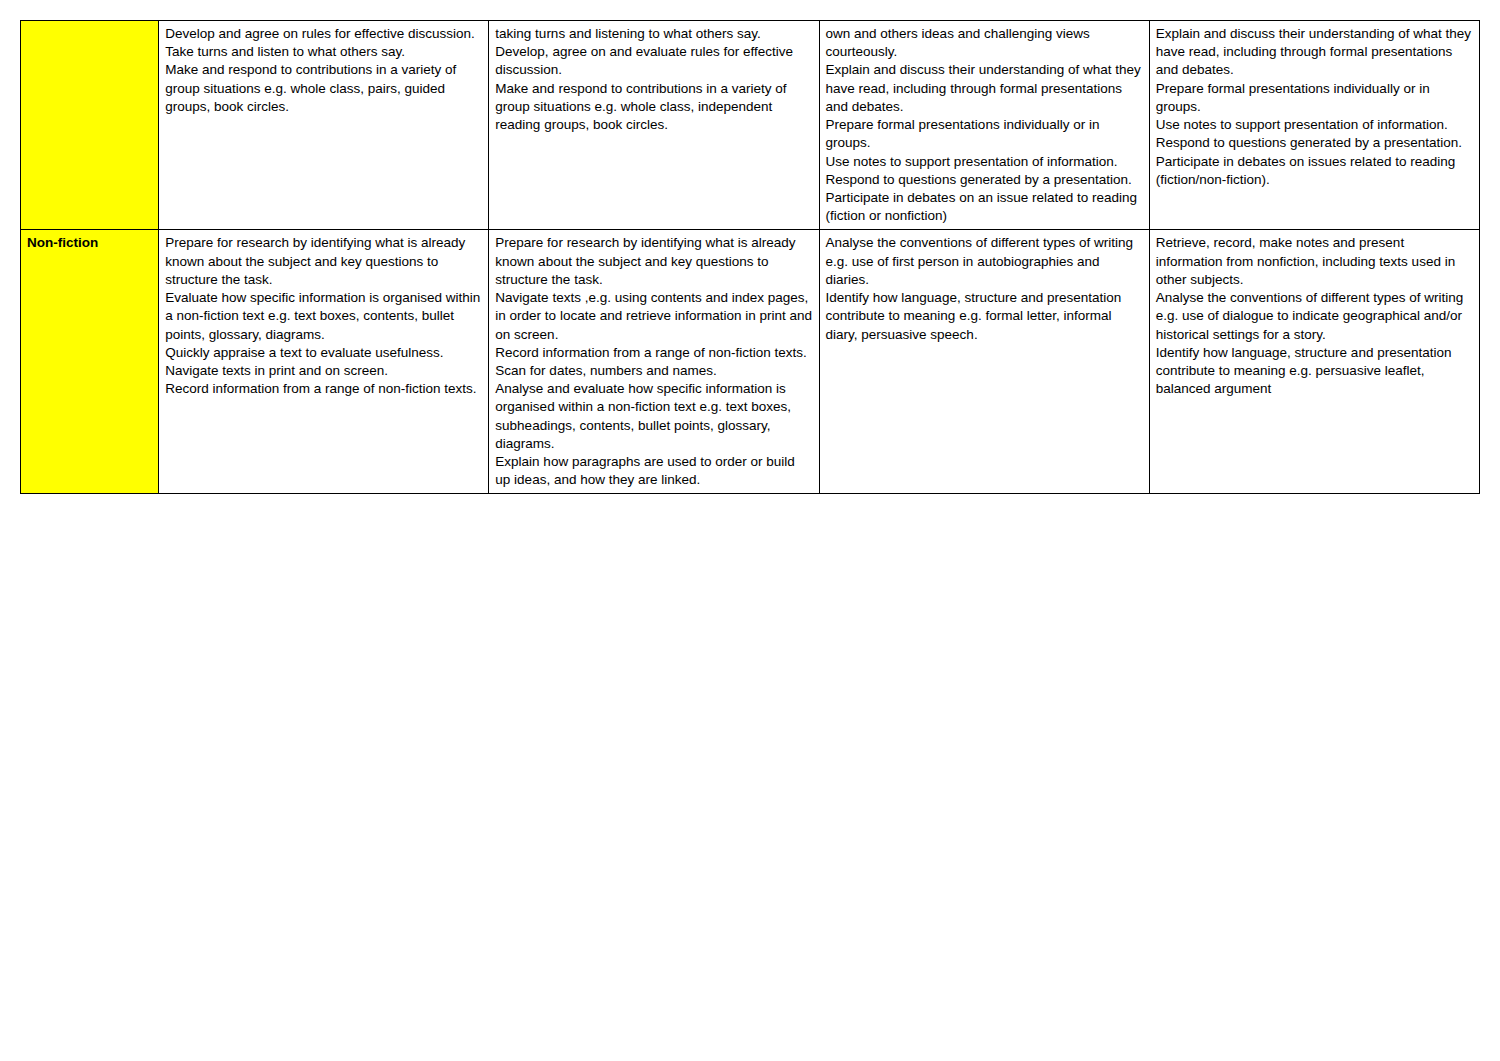| | Develop and agree on rules for effective discussion. Take turns and listen to what others say. Make and respond to contributions in a variety of group situations e.g. whole class, pairs, guided groups, book circles. | taking turns and listening to what others say. Develop, agree on and evaluate rules for effective discussion. Make and respond to contributions in a variety of group situations e.g. whole class, independent reading groups, book circles. | own and others ideas and challenging views courteously. Explain and discuss their understanding of what they have read, including through formal presentations and debates. Prepare formal presentations individually or in groups. Use notes to support presentation of information. Respond to questions generated by a presentation. Participate in debates on an issue related to reading (fiction or nonfiction) | Explain and discuss their understanding of what they have read, including through formal presentations and debates. Prepare formal presentations individually or in groups. Use notes to support presentation of information. Respond to questions generated by a presentation. Participate in debates on issues related to reading (fiction/non-fiction). |
| Non-fiction | Prepare for research by identifying what is already known about the subject and key questions to structure the task. Evaluate how specific information is organised within a non-fiction text e.g. text boxes, contents, bullet points, glossary, diagrams. Quickly appraise a text to evaluate usefulness. Navigate texts in print and on screen. Record information from a range of non-fiction texts. | Prepare for research by identifying what is already known about the subject and key questions to structure the task. Navigate texts ,e.g. using contents and index pages, in order to locate and retrieve information in print and on screen. Record information from a range of non-fiction texts. Scan for dates, numbers and names. Analyse and evaluate how specific information is organised within a non-fiction text e.g. text boxes, subheadings, contents, bullet points, glossary, diagrams. Explain how paragraphs are used to order or build up ideas, and how they are linked. | Analyse the conventions of different types of writing e.g. use of first person in autobiographies and diaries. Identify how language, structure and presentation contribute to meaning e.g. formal letter, informal diary, persuasive speech. | Retrieve, record, make notes and present information from nonfiction, including texts used in other subjects. Analyse the conventions of different types of writing e.g. use of dialogue to indicate geographical and/or historical settings for a story. Identify how language, structure and presentation contribute to meaning e.g. persuasive leaflet, balanced argument |